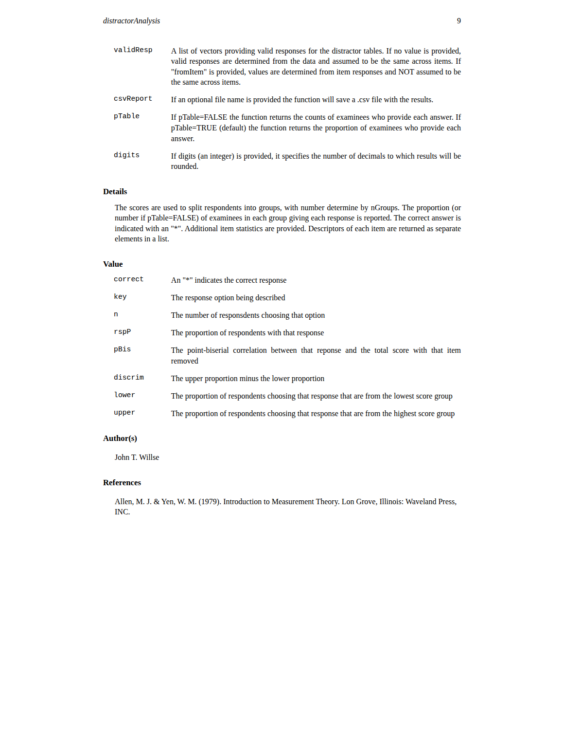distractorAnalysis 9
validResp
A list of vectors providing valid responses for the distractor tables. If no value is provided, valid responses are determined from the data and assumed to be the same across items. If "fromItem" is provided, values are determined from item responses and NOT assumed to be the same across items.
csvReport
If an optional file name is provided the function will save a .csv file with the results.
pTable
If pTable=FALSE the function returns the counts of examinees who provide each answer. If pTable=TRUE (default) the function returns the proportion of examinees who provide each answer.
digits
If digits (an integer) is provided, it specifies the number of decimals to which results will be rounded.
Details
The scores are used to split respondents into groups, with number determine by nGroups. The proportion (or number if pTable=FALSE) of examinees in each group giving each response is reported. The correct answer is indicated with an "*". Additional item statistics are provided. Descriptors of each item are returned as separate elements in a list.
Value
correct
An "*" indicates the correct response
key
The response option being described
n
The number of responsdents choosing that option
rspP
The proportion of respondents with that response
pBis
The point-biserial correlation between that reponse and the total score with that item removed
discrim
The upper proportion minus the lower proportion
lower
The proportion of respondents choosing that response that are from the lowest score group
upper
The proportion of respondents choosing that response that are from the highest score group
Author(s)
John T. Willse
References
Allen, M. J. & Yen, W. M. (1979). Introduction to Measurement Theory. Lon Grove, Illinois: Waveland Press, INC.